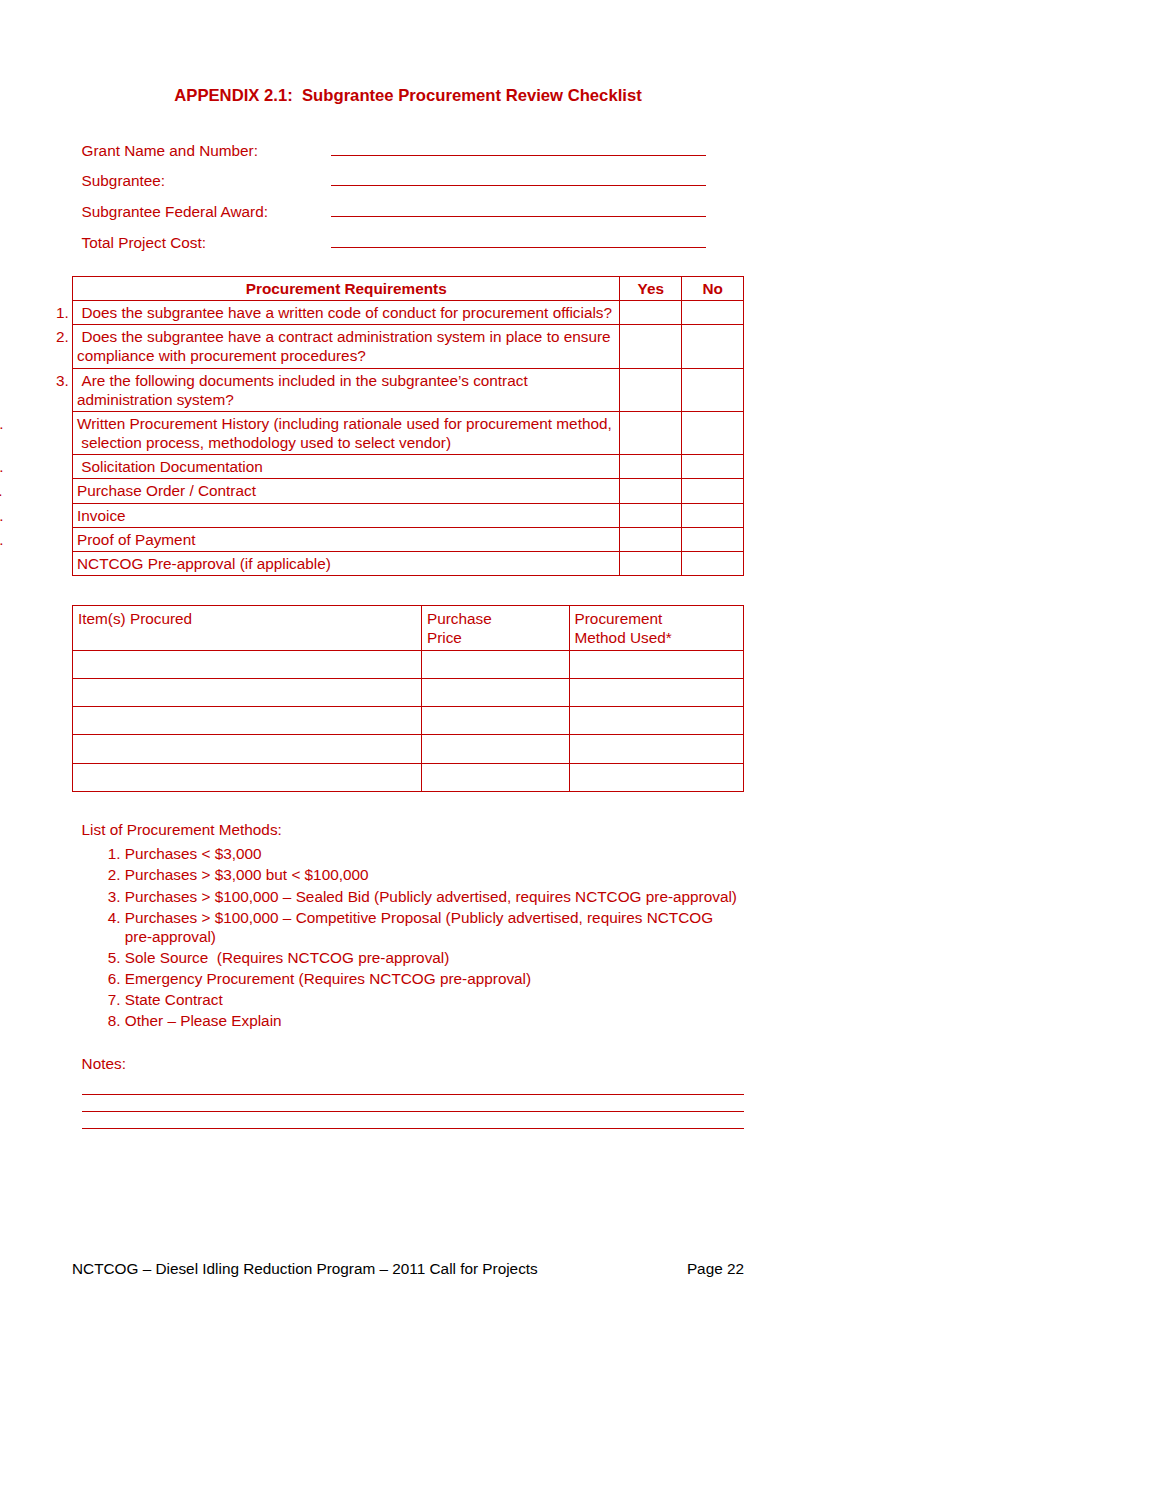APPENDIX 2.1: Subgrantee Procurement Review Checklist
Grant Name and Number:
Subgrantee:
Subgrantee Federal Award:
Total Project Cost:
| Procurement Requirements | Yes | No |
| --- | --- | --- |
| 1. Does the subgrantee have a written code of conduct for procurement officials? | | |
| 2. Does the subgrantee have a contract administration system in place to ensure compliance with procurement procedures? | | |
| 3. Are the following documents included in the subgrantee’s contract administration system? | | |
| a. Written Procurement History (including rationale used for procurement method, selection process, methodology used to select vendor) | | |
| b. Solicitation Documentation | | |
| c. Purchase Order / Contract | | |
| d. Invoice | | |
| e. Proof of Payment | | |
| f. NCTCOG Pre-approval (if applicable) | | |
| Item(s) Procured | Purchase Price | Procurement Method Used* |
| --- | --- | --- |
List of Procurement Methods:
Purchases < $3,000
Purchases > $3,000 but < $100,000
Purchases > $100,000 – Sealed Bid (Publicly advertised, requires NCTCOG pre-approval)
Purchases > $100,000 – Competitive Proposal (Publicly advertised, requires NCTCOG pre-approval)
Sole Source (Requires NCTCOG pre-approval)
Emergency Procurement (Requires NCTCOG pre-approval)
State Contract
Other – Please Explain
Notes:
NCTCOG – Diesel Idling Reduction Program – 2011 Call for Projects
Page 22